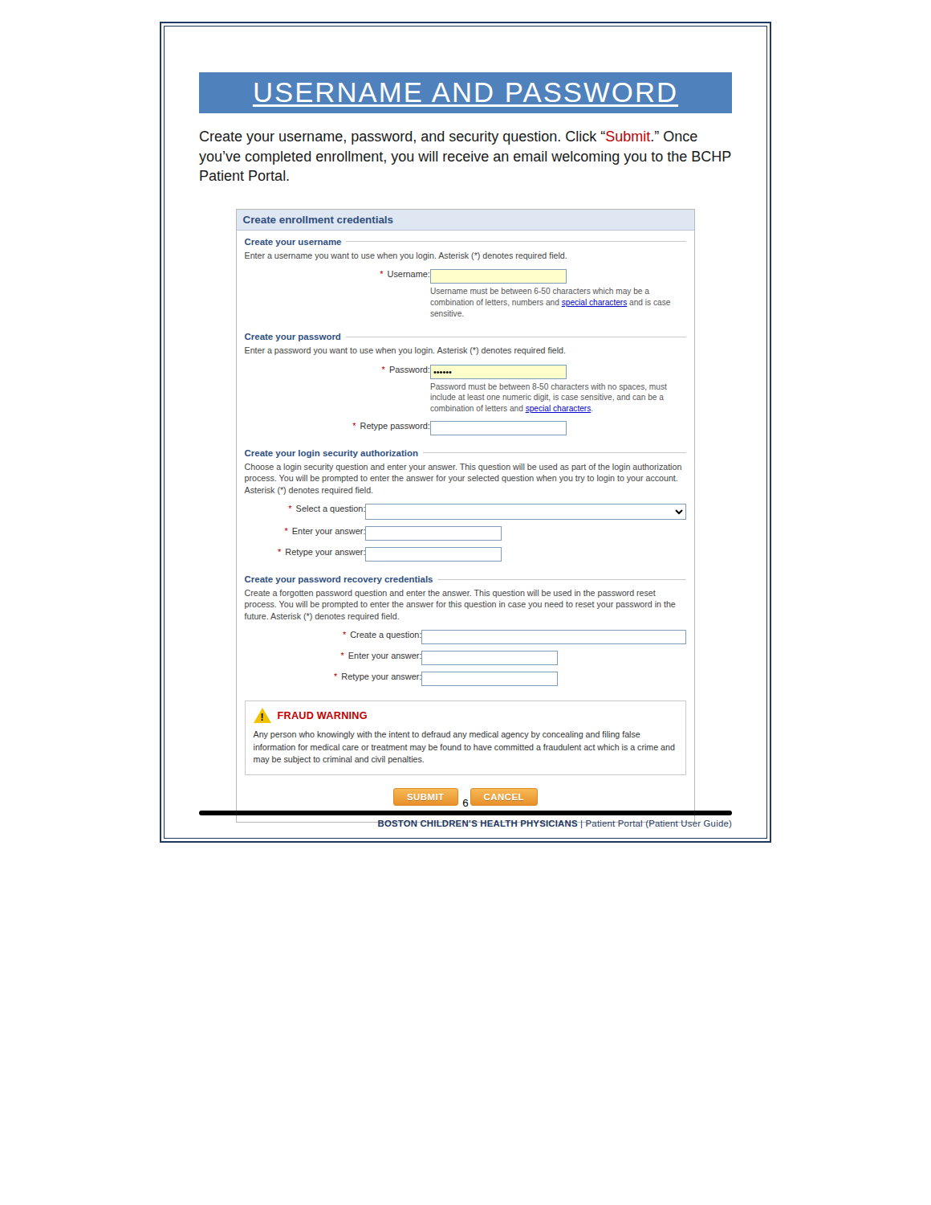USERNAME AND PASSWORD
Create your username, password, and security question. Click “Submit.” Once you’ve completed enrollment, you will receive an email welcoming you to the BCHP Patient Portal.
Create enrollment credentials
Create your username
Enter a username you want to use when you login. Asterisk (*) denotes required field.
| * Username: | Username must be between 6-50 characters which may be a combination of letters, numbers and special characters and is case sensitive. |
Create your password
Enter a password you want to use when you login. Asterisk (*) denotes required field.
| * Password: | Password must be between 8-50 characters with no spaces, must include at least one numeric digit, is case sensitive, and can be a combination of letters and special characters . |
| * Retype password: | |
Create your login security authorization
Choose a login security question and enter your answer. This question will be used as part of the login authorization process. You will be prompted to enter the answer for your selected question when you try to login to your account. Asterisk (*) denotes required field.
| * Select a question: | |
| * Enter your answer: | |
| * Retype your answer: | |
Create your password recovery credentials
Create a forgotten password question and enter the answer. This question will be used in the password reset process. You will be prompted to enter the answer for this question in case you need to reset your password in the future. Asterisk (*) denotes required field.
| * Create a question: | |
| * Enter your answer: | |
| * Retype your answer: | |
!
FRAUD WARNING
Any person who knowingly with the intent to defraud any medical agency by concealing and filing false information for medical care or treatment may be found to have committed a fraudulent act which is a crime and may be subject to criminal and civil penalties.
SUBMIT CANCEL
6
BOSTON CHILDREN’S HEALTH PHYSICIANS | Patient Portal (Patient User Guide)